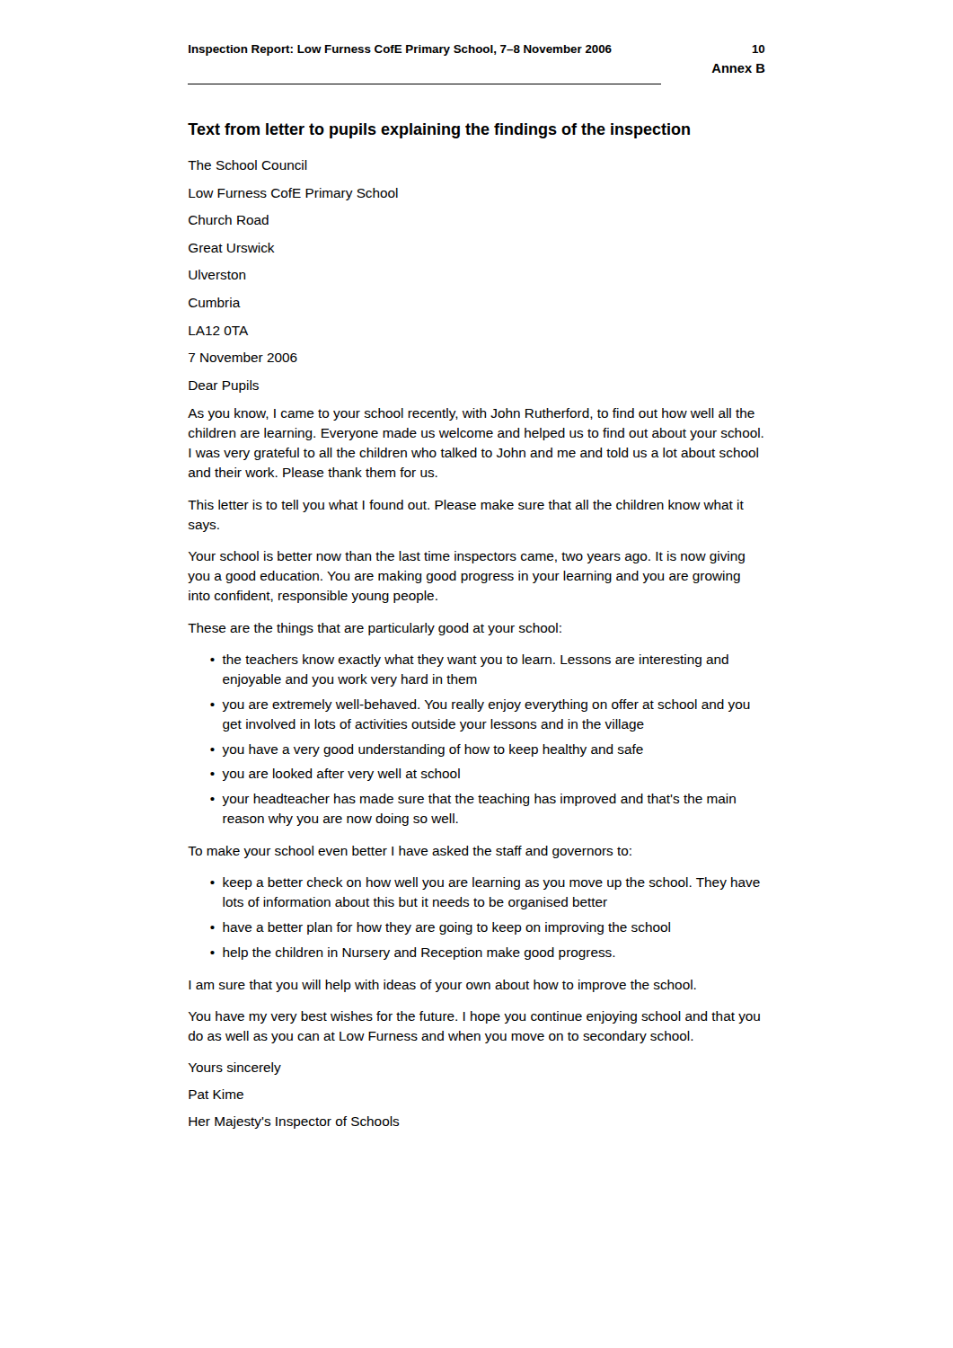Inspection Report: Low Furness CofE Primary School, 7–8 November 2006
10
Annex B
Text from letter to pupils explaining the findings of the inspection
The School Council
Low Furness CofE Primary School
Church Road
Great Urswick
Ulverston
Cumbria
LA12 0TA
7 November 2006
Dear Pupils
As you know, I came to your school recently, with John Rutherford, to find out how well all the children are learning. Everyone made us welcome and helped us to find out about your school. I was very grateful to all the children who talked to John and me and told us a lot about school and their work. Please thank them for us.
This letter is to tell you what I found out. Please make sure that all the children know what it says.
Your school is better now than the last time inspectors came, two years ago. It is now giving you a good education. You are making good progress in your learning and you are growing into confident, responsible young people.
These are the things that are particularly good at your school:
the teachers know exactly what they want you to learn. Lessons are interesting and enjoyable and you work very hard in them
you are extremely well-behaved. You really enjoy everything on offer at school and you get involved in lots of activities outside your lessons and in the village
you have a very good understanding of how to keep healthy and safe
you are looked after very well at school
your headteacher has made sure that the teaching has improved and that's the main reason why you are now doing so well.
To make your school even better I have asked the staff and governors to:
keep a better check on how well you are learning as you move up the school. They have lots of information about this but it needs to be organised better
have a better plan for how they are going to keep on improving the school
help the children in Nursery and Reception make good progress.
I am sure that you will help with ideas of your own about how to improve the school.
You have my very best wishes for the future. I hope you continue enjoying school and that you do as well as you can at Low Furness and when you move on to secondary school.
Yours sincerely
Pat Kime
Her Majesty's Inspector of Schools